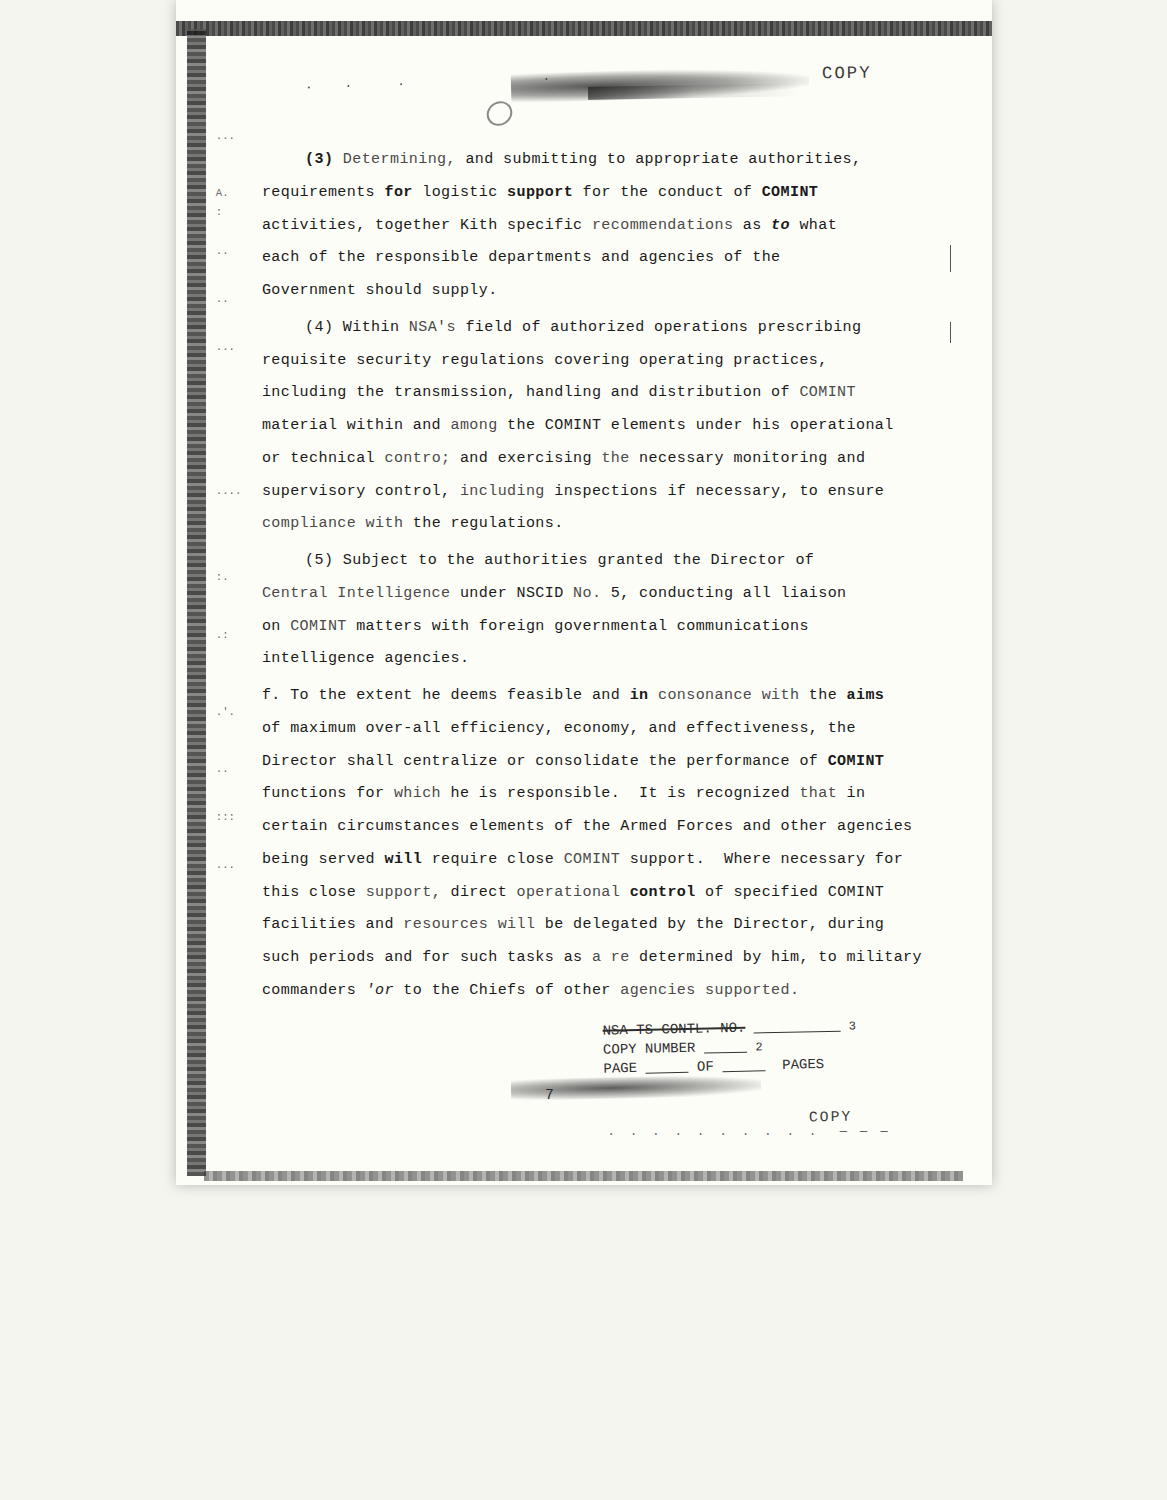...
A.
:
..
..
...
....
:.
.:
.'.
..
:::
...
. . . .
COPY
(3) Determining, and submitting to appropriate authorities,
requirements for logistic support for the conduct of COMINT
activities, together Kith specific recommendations as to what
each of the responsible departments and agencies of the
Government should supply.
(4) Within NSA's field of authorized operations prescribing
requisite security regulations covering operating practices,
including the transmission, handling and distribution of COMINT
material within and among the COMINT elements under his operational
or technical contro; and exercising the necessary monitoring and
supervisory control, including inspections if necessary, to ensure
compliance with the regulations.
(5) Subject to the authorities granted the Director of
Central Intelligence under NSCID No. 5, conducting all liaison
on COMINT matters with foreign governmental communications
intelligence agencies.
f. To the extent he deems feasible and in consonance with the aims
of maximum over-all efficiency, economy, and effectiveness, the
Director shall centralize or consolidate the performance of COMINT
functions for which he is responsible. It is recognized that in
certain circumstances elements of the Armed Forces and other agencies
being served will require close COMINT support. Where necessary for
this close support, direct operational control of specified COMINT
facilities and resources will be delegated by the Director, during
such periods and for such tasks as a re determined by him, to military
commanders 'or to the Chiefs of other agencies supported.
NSA TS CONTL. NO. 3
COPY NUMBER 2
PAGE OF PAGES
7
COPY
. . . . . . . . . .
— — —